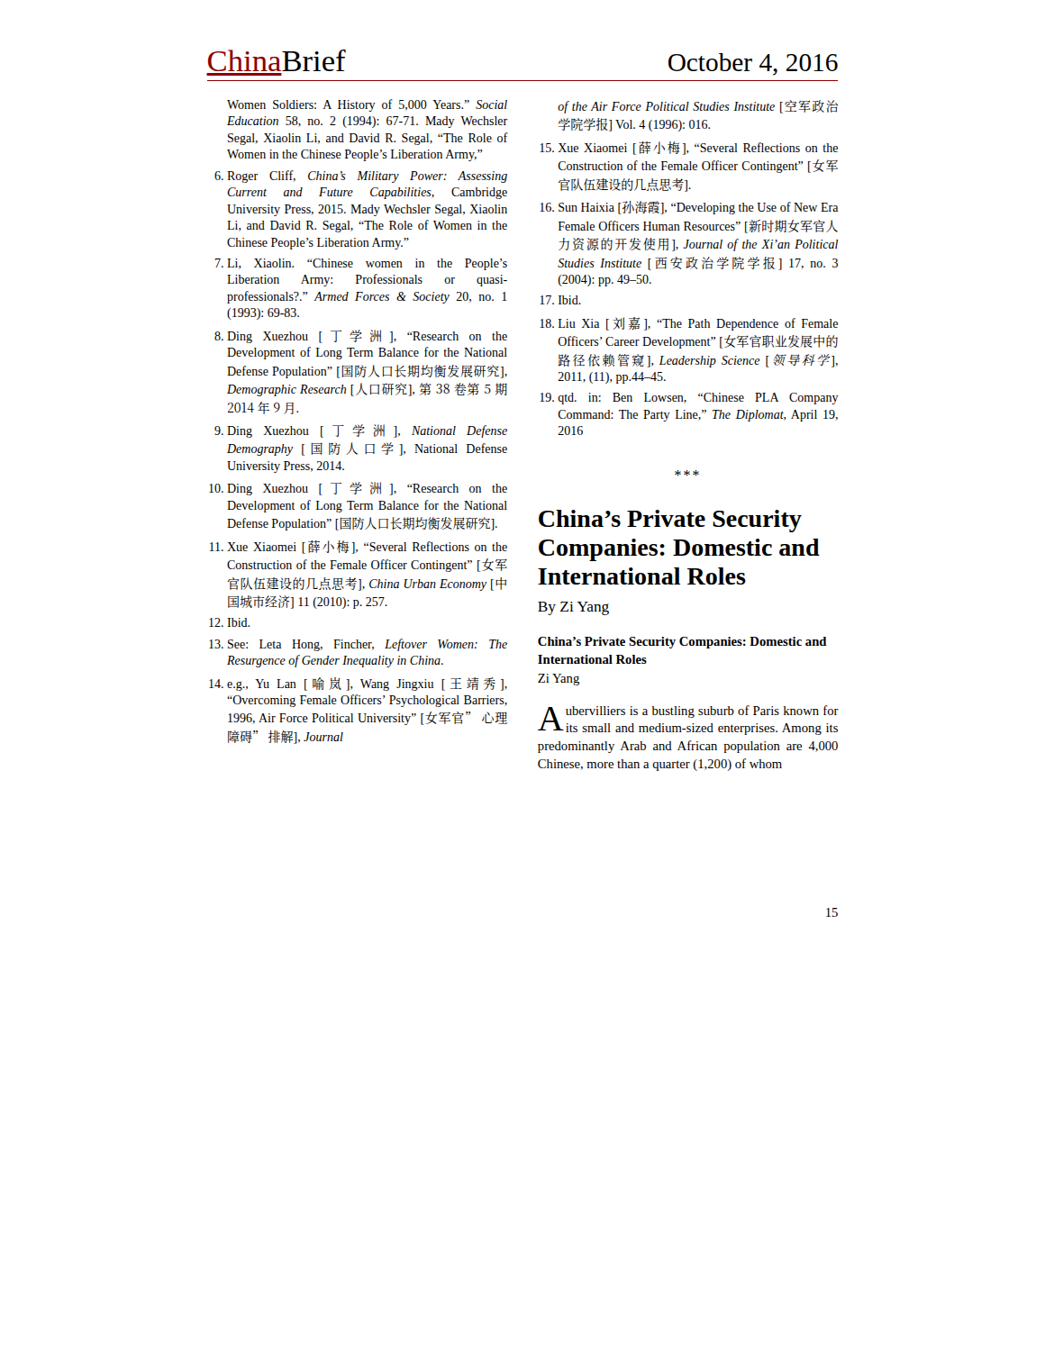China Brief
October 4, 2016
Women Soldiers: A History of 5,000 Years.” Social Education 58, no. 2 (1994): 67-71. Mady Wechsler Segal, Xiaolin Li, and David R. Segal, “The Role of Women in the Chinese People’s Liberation Army,”
Roger Cliff, China’s Military Power: Assessing Current and Future Capabilities, Cambridge University Press, 2015. Mady Wechsler Segal, Xiaolin Li, and David R. Segal, “The Role of Women in the Chinese People’s Liberation Army.”
Li, Xiaolin. “Chinese women in the People’s Liberation Army: Professionals or quasi-professionals?.” Armed Forces & Society 20, no. 1 (1993): 69-83.
Ding Xuezhou [丁学洲], “Research on the Development of Long Term Balance for the National Defense Population” [国防人口长期均衡发展研究], Demographic Research [人口研究], 第 38 卷第 5 期 2014 年 9 月.
Ding Xuezhou [丁学洲], National Defense Demography [国防人口学], National Defense University Press, 2014.
Ding Xuezhou [丁学洲], “Research on the Development of Long Term Balance for the National Defense Population” [国防人口长期均衡发展研究].
Xue Xiaomei [薛小梅], “Several Reflections on the Construction of the Female Officer Contingent” [女军官队伍建设的几点思考], China Urban Economy [中国城市经济] 11 (2010): p. 257.
Ibid.
See: Leta Hong, Fincher, Leftover Women: The Resurgence of Gender Inequality in China.
e.g., Yu Lan [喻岚], Wang Jingxiu [王靖秀], “Overcoming Female Officers’ Psychological Barriers, 1996, Air Force Political University” [女军官” 心理障碍” 排解], Journal
of the Air Force Political Studies Institute [空军政治学院学报] Vol. 4 (1996): 016.
Xue Xiaomei [薛小梅], “Several Reflections on the Construction of the Female Officer Contingent” [女军官队伍建设的几点思考].
Sun Haixia [孙海霞], “Developing the Use of New Era Female Officers Human Resources” [新时期女军官人力资源的开发使用], Journal of the Xi’an Political Studies Institute [西安政治学院学报] 17, no. 3 (2004): pp. 49–50.
Ibid.
Liu Xia [刘嘉], “The Path Dependence of Female Officers’ Career Development” [女军官职业发展中的路径依赖管窥], Leadership Science [领导科学], 2011, (11), pp.44–45.
qtd. in: Ben Lowsen, “Chinese PLA Company Command: The Party Line,” The Diplomat, April 19, 2016
***
China’s Private Security Companies: Domestic and International Roles
By Zi Yang
China’s Private Security Companies: Domestic and International Roles
Zi Yang
Aubervilliers is a bustling suburb of Paris known for its small and medium-sized enterprises. Among its predominantly Arab and African population are 4,000 Chinese, more than a quarter (1,200) of whom
15